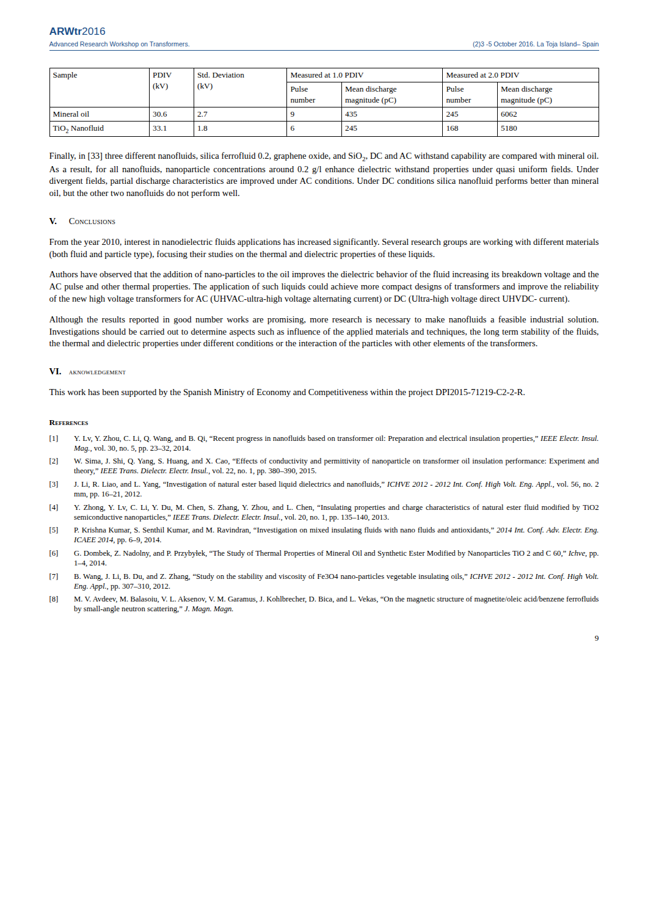ARWtr2016
Advanced Research Workshop on Transformers. (2)3 -5 October 2016. La Toja Island– Spain
| Sample | PDIV (kV) | Std. Deviation (kV) | Measured at 1.0 PDIV | Measured at 2.0 PDIV |
| Pulse number | Mean discharge magnitude (pC) | Pulse number | Mean discharge magnitude (pC) |
| Mineral oil | 30.6 | 2.7 | 9 | 435 | 245 | 6062 |
| TiO 2 Nanofluid | 33.1 | 1.8 | 6 | 245 | 168 | 5180 |
Finally, in [33] three different nanofluids, silica ferrofluid 0.2, graphene oxide, and SiO2, DC and AC withstand capability are compared with mineral oil. As a result, for all nanofluids, nanoparticle concentrations around 0.2 g/l enhance dielectric withstand properties under quasi uniform fields. Under divergent fields, partial discharge characteristics are improved under AC conditions. Under DC conditions silica nanofluid performs better than mineral oil, but the other two nanofluids do not perform well.
V. Conclusions
From the year 2010, interest in nanodielectric fluids applications has increased significantly. Several research groups are working with different materials (both fluid and particle type), focusing their studies on the thermal and dielectric properties of these liquids.
Authors have observed that the addition of nano-particles to the oil improves the dielectric behavior of the fluid increasing its breakdown voltage and the AC pulse and other thermal properties. The application of such liquids could achieve more compact designs of transformers and improve the reliability of the new high voltage transformers for AC (UHVAC-ultra-high voltage alternating current) or DC (Ultra-high voltage direct UHVDC- current).
Although the results reported in good number works are promising, more research is necessary to make nanofluids a feasible industrial solution. Investigations should be carried out to determine aspects such as influence of the applied materials and techniques, the long term stability of the fluids, the thermal and dielectric properties under different conditions or the interaction of the particles with other elements of the transformers.
VI. aknowledgement
This work has been supported by the Spanish Ministry of Economy and Competitiveness within the project DPI2015-71219-C2-2-R.
References
Y. Lv, Y. Zhou, C. Li, Q. Wang, and B. Qi, “Recent progress in nanofluids based on transformer oil: Preparation and electrical insulation properties,” IEEE Electr. Insul. Mag., vol. 30, no. 5, pp. 23–32, 2014.
W. Sima, J. Shi, Q. Yang, S. Huang, and X. Cao, “Effects of conductivity and permittivity of nanoparticle on transformer oil insulation performance: Experiment and theory,” IEEE Trans. Dielectr. Electr. Insul., vol. 22, no. 1, pp. 380–390, 2015.
J. Li, R. Liao, and L. Yang, “Investigation of natural ester based liquid dielectrics and nanofluids,” ICHVE 2012 - 2012 Int. Conf. High Volt. Eng. Appl., vol. 56, no. 2 mm, pp. 16–21, 2012.
Y. Zhong, Y. Lv, C. Li, Y. Du, M. Chen, S. Zhang, Y. Zhou, and L. Chen, “Insulating properties and charge characteristics of natural ester fluid modified by TiO2 semiconductive nanoparticles,” IEEE Trans. Dielectr. Electr. Insul., vol. 20, no. 1, pp. 135–140, 2013.
P. Krishna Kumar, S. Senthil Kumar, and M. Ravindran, “Investigation on mixed insulating fluids with nano fluids and antioxidants,” 2014 Int. Conf. Adv. Electr. Eng. ICAEE 2014, pp. 6–9, 2014.
G. Dombek, Z. Nadolny, and P. Przybyłek, “The Study of Thermal Properties of Mineral Oil and Synthetic Ester Modified by Nanoparticles TiO 2 and C 60,” Ichve, pp. 1–4, 2014.
B. Wang, J. Li, B. Du, and Z. Zhang, “Study on the stability and viscosity of Fe3O4 nano-particles vegetable insulating oils,” ICHVE 2012 - 2012 Int. Conf. High Volt. Eng. Appl., pp. 307–310, 2012.
M. V. Avdeev, M. Balasoiu, V. L. Aksenov, V. M. Garamus, J. Kohlbrecher, D. Bica, and L. Vekas, “On the magnetic structure of magnetite/oleic acid/benzene ferrofluids by small-angle neutron scattering,” J. Magn. Magn.
9